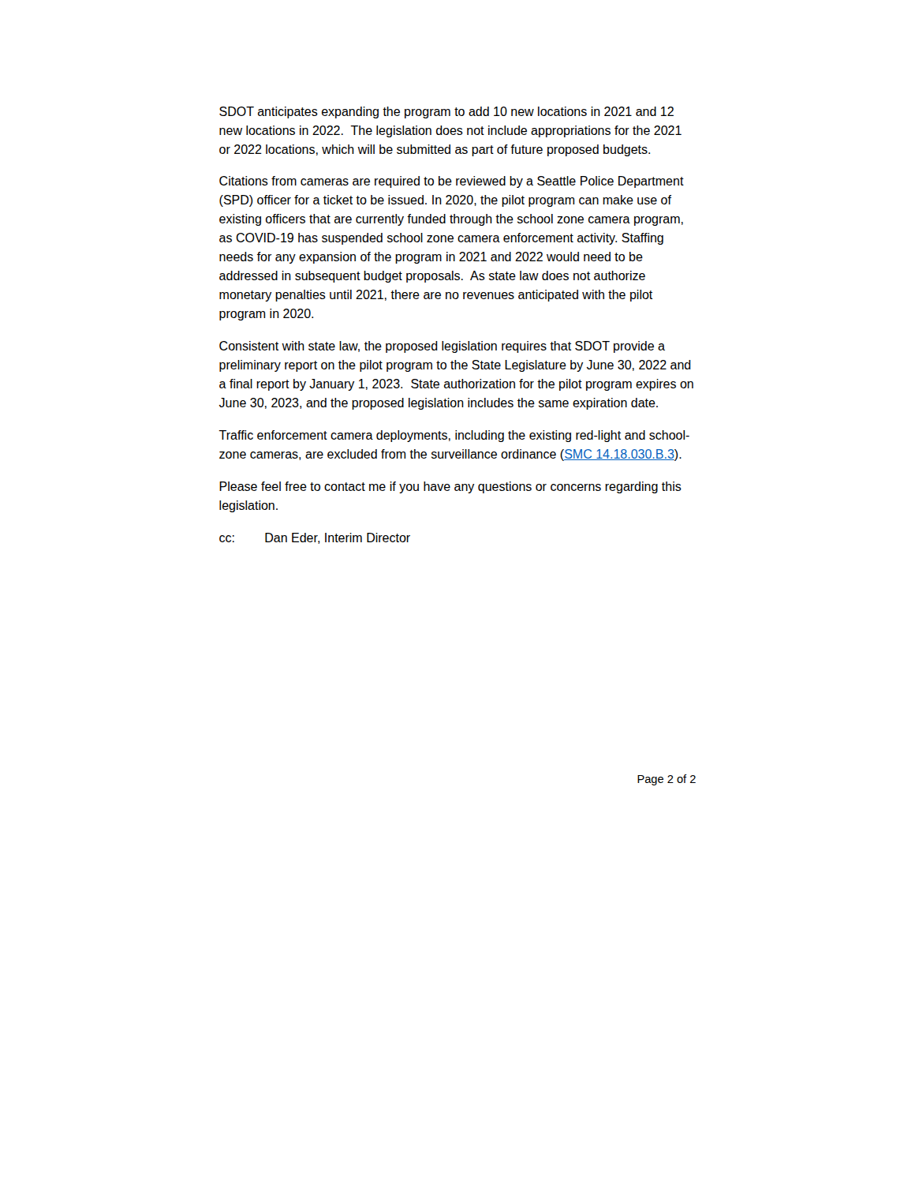SDOT anticipates expanding the program to add 10 new locations in 2021 and 12 new locations in 2022. The legislation does not include appropriations for the 2021 or 2022 locations, which will be submitted as part of future proposed budgets.
Citations from cameras are required to be reviewed by a Seattle Police Department (SPD) officer for a ticket to be issued. In 2020, the pilot program can make use of existing officers that are currently funded through the school zone camera program, as COVID-19 has suspended school zone camera enforcement activity. Staffing needs for any expansion of the program in 2021 and 2022 would need to be addressed in subsequent budget proposals. As state law does not authorize monetary penalties until 2021, there are no revenues anticipated with the pilot program in 2020.
Consistent with state law, the proposed legislation requires that SDOT provide a preliminary report on the pilot program to the State Legislature by June 30, 2022 and a final report by January 1, 2023. State authorization for the pilot program expires on June 30, 2023, and the proposed legislation includes the same expiration date.
Traffic enforcement camera deployments, including the existing red-light and school-zone cameras, are excluded from the surveillance ordinance (SMC 14.18.030.B.3).
Please feel free to contact me if you have any questions or concerns regarding this legislation.
cc: Dan Eder, Interim Director
Page 2 of 2